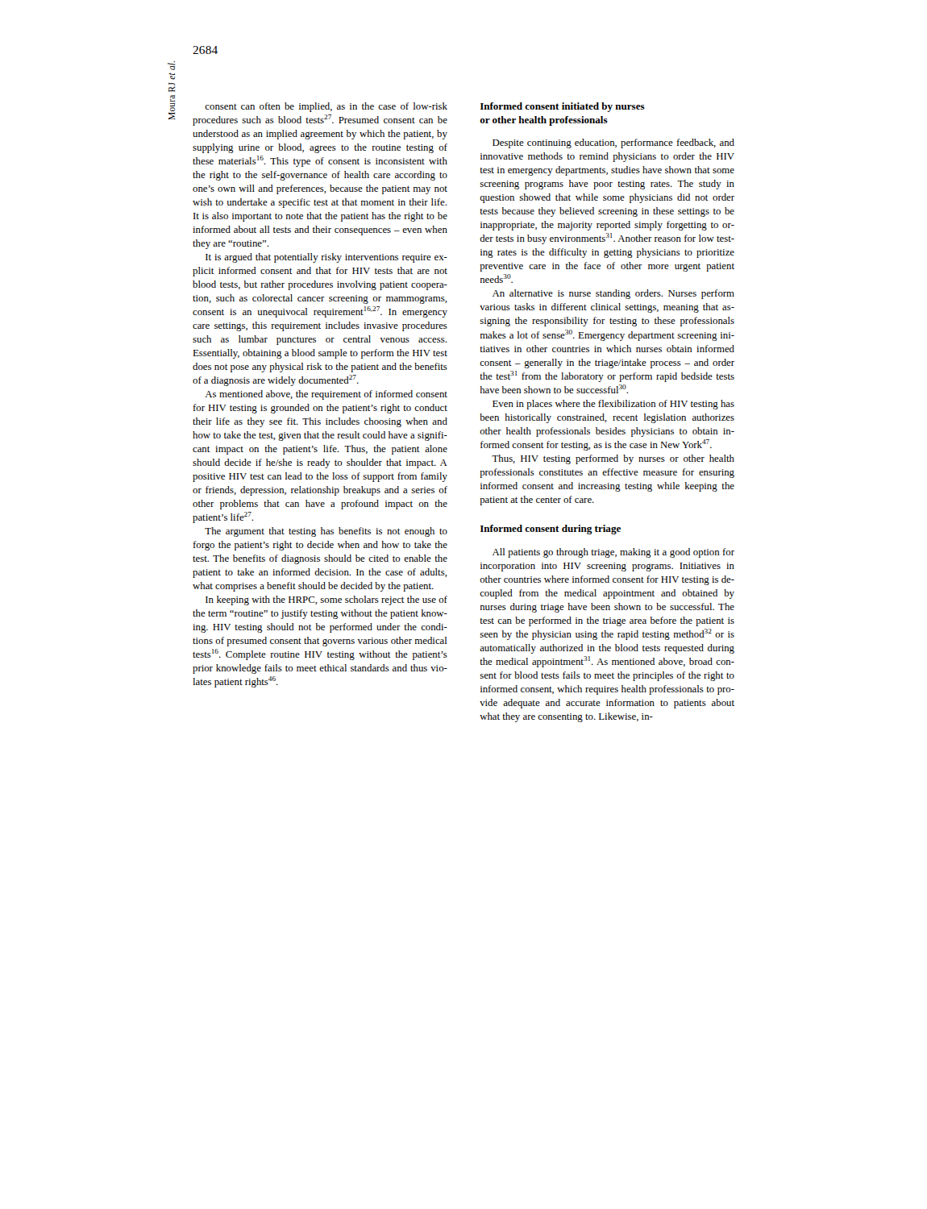2684
Moura RJ et al.
consent can often be implied, as in the case of low-risk procedures such as blood tests27. Presumed consent can be understood as an implied agreement by which the patient, by supplying urine or blood, agrees to the routine testing of these materials16. This type of consent is inconsistent with the right to the self-governance of health care according to one’s own will and preferences, because the patient may not wish to undertake a specific test at that moment in their life. It is also important to note that the patient has the right to be informed about all tests and their consequences – even when they are “routine”.
It is argued that potentially risky interventions require explicit informed consent and that for HIV tests that are not blood tests, but rather procedures involving patient cooperation, such as colorectal cancer screening or mammograms, consent is an unequivocal requirement16,27. In emergency care settings, this requirement includes invasive procedures such as lumbar punctures or central venous access. Essentially, obtaining a blood sample to perform the HIV test does not pose any physical risk to the patient and the benefits of a diagnosis are widely documented27.
As mentioned above, the requirement of informed consent for HIV testing is grounded on the patient’s right to conduct their life as they see fit. This includes choosing when and how to take the test, given that the result could have a significant impact on the patient’s life. Thus, the patient alone should decide if he/she is ready to shoulder that impact. A positive HIV test can lead to the loss of support from family or friends, depression, relationship breakups and a series of other problems that can have a profound impact on the patient’s life27.
The argument that testing has benefits is not enough to forgo the patient’s right to decide when and how to take the test. The benefits of diagnosis should be cited to enable the patient to take an informed decision. In the case of adults, what comprises a benefit should be decided by the patient.
In keeping with the HRPC, some scholars reject the use of the term “routine” to justify testing without the patient knowing. HIV testing should not be performed under the conditions of presumed consent that governs various other medical tests16. Complete routine HIV testing without the patient’s prior knowledge fails to meet ethical standards and thus violates patient rights46.
Informed consent initiated by nurses
or other health professionals
Despite continuing education, performance feedback, and innovative methods to remind physicians to order the HIV test in emergency departments, studies have shown that some screening programs have poor testing rates. The study in question showed that while some physicians did not order tests because they believed screening in these settings to be inappropriate, the majority reported simply forgetting to order tests in busy environments31. Another reason for low testing rates is the difficulty in getting physicians to prioritize preventive care in the face of other more urgent patient needs30.
An alternative is nurse standing orders. Nurses perform various tasks in different clinical settings, meaning that assigning the responsibility for testing to these professionals makes a lot of sense30. Emergency department screening initiatives in other countries in which nurses obtain informed consent – generally in the triage/intake process – and order the test31 from the laboratory or perform rapid bedside tests have been shown to be successful30.
Even in places where the flexibilization of HIV testing has been historically constrained, recent legislation authorizes other health professionals besides physicians to obtain informed consent for testing, as is the case in New York47.
Thus, HIV testing performed by nurses or other health professionals constitutes an effective measure for ensuring informed consent and increasing testing while keeping the patient at the center of care.
Informed consent during triage
All patients go through triage, making it a good option for incorporation into HIV screening programs. Initiatives in other countries where informed consent for HIV testing is decoupled from the medical appointment and obtained by nurses during triage have been shown to be successful. The test can be performed in the triage area before the patient is seen by the physician using the rapid testing method32 or is automatically authorized in the blood tests requested during the medical appointment31. As mentioned above, broad consent for blood tests fails to meet the principles of the right to informed consent, which requires health professionals to provide adequate and accurate information to patients about what they are consenting to. Likewise, in-